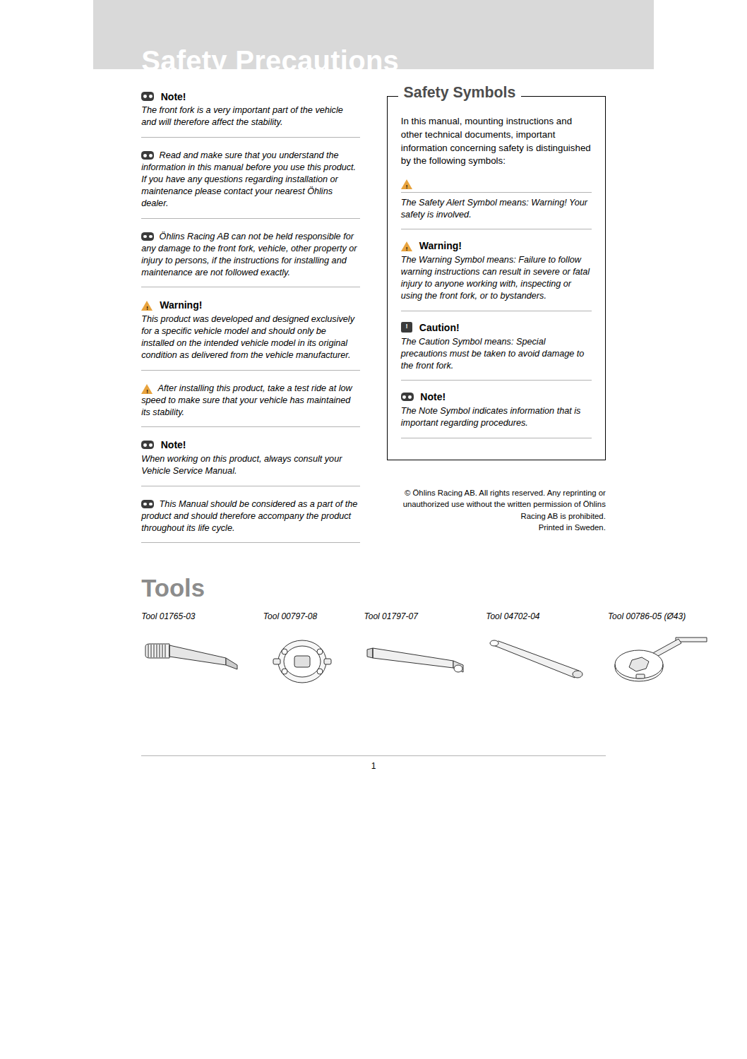Safety Precautions
Note!
The front fork is a very important part of the vehicle and will therefore affect the stability.
Read and make sure that you understand the information in this manual before you use this product. If you have any questions regarding installation or maintenance please contact your nearest Öhlins dealer.
Öhlins Racing AB can not be held responsible for any damage to the front fork, vehicle, other property or injury to persons, if the instructions for installing and maintenance are not followed exactly.
Warning!
This product was developed and designed exclusively for a specific vehicle model and should only be installed on the intended vehicle model in its original condition as delivered from the vehicle manufacturer.
After installing this product, take a test ride at low speed to make sure that your vehicle has maintained its stability.
Note!
When working on this product, always consult your Vehicle Service Manual.
This Manual should be considered as a part of the product and should therefore accompany the product throughout its life cycle.
Safety Symbols
In this manual, mounting instructions and other technical documents, important information concerning safety is distinguished by the following symbols:
The Safety Alert Symbol means: Warning! Your safety is involved.
Warning!
The Warning Symbol means: Failure to follow warning instructions can result in severe or fatal injury to anyone working with, inspecting or using the front fork, or to bystanders.
Caution!
The Caution Symbol means: Special precautions must be taken to avoid damage to the front fork.
Note!
The Note Symbol indicates information that is important regarding procedures.
© Öhlins Racing AB. All rights reserved. Any reprinting or unauthorized use without the written permission of Öhlins Racing AB is prohibited.
Printed in Sweden.
Tools
Tool 01765-03
Tool 00797-08
Tool 01797-07
Tool 04702-04
Tool 00786-05 (Ø43)
1